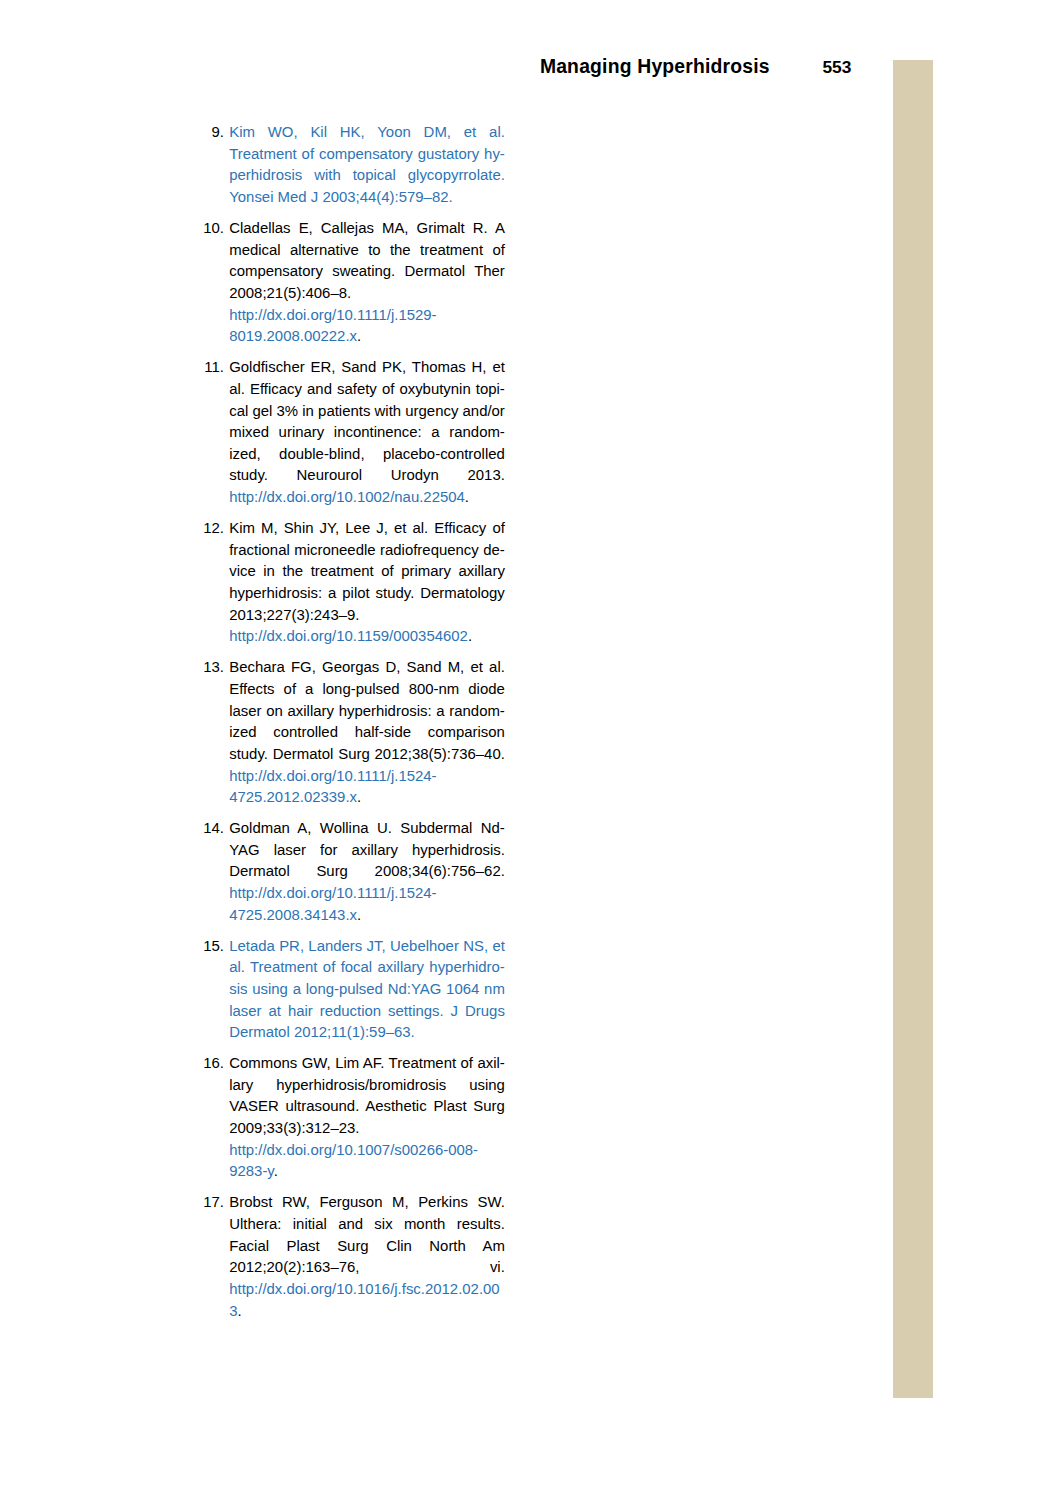Managing Hyperhidrosis
553
Kim WO, Kil HK, Yoon DM, et al. Treatment of compensatory gustatory hyperhidrosis with topical glycopyrrolate. Yonsei Med J 2003;44(4):579–82.
Cladellas E, Callejas MA, Grimalt R. A medical alternative to the treatment of compensatory sweating. Dermatol Ther 2008;21(5):406–8. http://dx.doi.org/10.1111/j.1529-8019.2008.00222.x.
Goldfischer ER, Sand PK, Thomas H, et al. Efficacy and safety of oxybutynin topical gel 3% in patients with urgency and/or mixed urinary incontinence: a randomized, double-blind, placebo-controlled study. Neurourol Urodyn 2013. http://dx.doi.org/10.1002/nau.22504.
Kim M, Shin JY, Lee J, et al. Efficacy of fractional microneedle radiofrequency device in the treatment of primary axillary hyperhidrosis: a pilot study. Dermatology 2013;227(3):243–9. http://dx.doi.org/10.1159/000354602.
Bechara FG, Georgas D, Sand M, et al. Effects of a long-pulsed 800-nm diode laser on axillary hyperhidrosis: a randomized controlled half-side comparison study. Dermatol Surg 2012;38(5):736–40. http://dx.doi.org/10.1111/j.1524-4725.2012.02339.x.
Goldman A, Wollina U. Subdermal Nd-YAG laser for axillary hyperhidrosis. Dermatol Surg 2008;34(6):756–62. http://dx.doi.org/10.1111/j.1524-4725.2008.34143.x.
Letada PR, Landers JT, Uebelhoer NS, et al. Treatment of focal axillary hyperhidrosis using a long-pulsed Nd:YAG 1064 nm laser at hair reduction settings. J Drugs Dermatol 2012;11(1):59–63.
Commons GW, Lim AF. Treatment of axillary hyperhidrosis/bromidrosis using VASER ultrasound. Aesthetic Plast Surg 2009;33(3):312–23. http://dx.doi.org/10.1007/s00266-008-9283-y.
Brobst RW, Ferguson M, Perkins SW. Ulthera: initial and six month results. Facial Plast Surg Clin North Am 2012;20(2):163–76, vi. http://dx.doi.org/10.1016/j.fsc.2012.02.003.